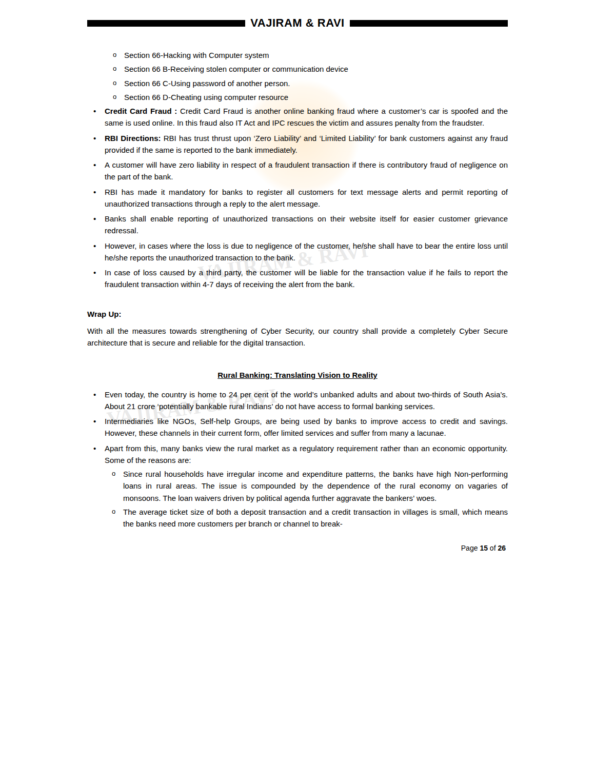VAJIRAM & RAVI
VAJIRAM & RAVI VAJIRAM & RAVI
Section 66-Hacking with Computer system
Section 66 B-Receiving stolen computer or communication device
Section 66 C-Using password of another person.
Section 66 D-Cheating using computer resource
Credit Card Fraud : Credit Card Fraud is another online banking fraud where a customer’s car is spoofed and the same is used online. In this fraud also IT Act and IPC rescues the victim and assures penalty from the fraudster.
RBI Directions: RBI has trust thrust upon ‘Zero Liability’ and ‘Limited Liability’ for bank customers against any fraud provided if the same is reported to the bank immediately.
A customer will have zero liability in respect of a fraudulent transaction if there is contributory fraud of negligence on the part of the bank.
RBI has made it mandatory for banks to register all customers for text message alerts and permit reporting of unauthorized transactions through a reply to the alert message.
Banks shall enable reporting of unauthorized transactions on their website itself for easier customer grievance redressal.
However, in cases where the loss is due to negligence of the customer, he/she shall have to bear the entire loss until he/she reports the unauthorized transaction to the bank.
In case of loss caused by a third party, the customer will be liable for the transaction value if he fails to report the fraudulent transaction within 4-7 days of receiving the alert from the bank.
Wrap Up:
With all the measures towards strengthening of Cyber Security, our country shall provide a completely Cyber Secure architecture that is secure and reliable for the digital transaction.
Rural Banking: Translating Vision to Reality
Even today, the country is home to 24 per cent of the world’s unbanked adults and about two-thirds of South Asia’s. About 21 crore ‘potentially bankable rural Indians’ do not have access to formal banking services.
Intermediaries like NGOs, Self-help Groups, are being used by banks to improve access to credit and savings. However, these channels in their current form, offer limited services and suffer from many a lacunae.
Apart from this, many banks view the rural market as a regulatory requirement rather than an economic opportunity. Some of the reasons are:
Since rural households have irregular income and expenditure patterns, the banks have high Non-performing loans in rural areas. The issue is compounded by the dependence of the rural economy on vagaries of monsoons. The loan waivers driven by political agenda further aggravate the bankers’ woes.
The average ticket size of both a deposit transaction and a credit transaction in villages is small, which means the banks need more customers per branch or channel to break-
Page 15 of 26